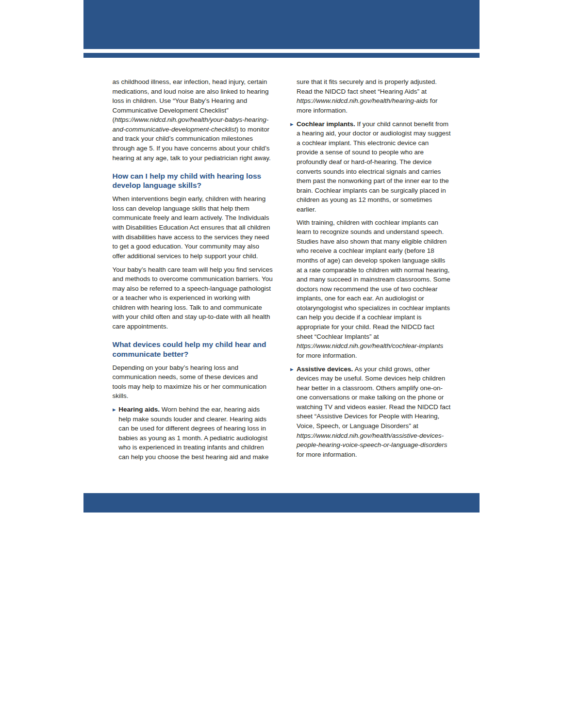as childhood illness, ear infection, head injury, certain medications, and loud noise are also linked to hearing loss in children. Use “Your Baby’s Hearing and Communicative Development Checklist” (https://www.nidcd.nih.gov/health/your-babys-hearing-and-communicative-development-checklist) to monitor and track your child’s communication milestones through age 5. If you have concerns about your child’s hearing at any age, talk to your pediatrician right away.
How can I help my child with hearing loss develop language skills?
When interventions begin early, children with hearing loss can develop language skills that help them communicate freely and learn actively. The Individuals with Disabilities Education Act ensures that all children with disabilities have access to the services they need to get a good education. Your community may also offer additional services to help support your child.
Your baby’s health care team will help you find services and methods to overcome communication barriers. You may also be referred to a speech-language pathologist or a teacher who is experienced in working with children with hearing loss. Talk to and communicate with your child often and stay up-to-date with all health care appointments.
What devices could help my child hear and communicate better?
Depending on your baby’s hearing loss and communication needs, some of these devices and tools may help to maximize his or her communication skills.
Hearing aids. Worn behind the ear, hearing aids help make sounds louder and clearer. Hearing aids can be used for different degrees of hearing loss in babies as young as 1 month. A pediatric audiologist who is experienced in treating infants and children can help you choose the best hearing aid and make sure that it fits securely and is properly adjusted. Read the NIDCD fact sheet “Hearing Aids” at https://www.nidcd.nih.gov/health/hearing-aids for more information.
Cochlear implants. If your child cannot benefit from a hearing aid, your doctor or audiologist may suggest a cochlear implant. This electronic device can provide a sense of sound to people who are profoundly deaf or hard-of-hearing. The device converts sounds into electrical signals and carries them past the nonworking part of the inner ear to the brain. Cochlear implants can be surgically placed in children as young as 12 months, or sometimes earlier.
With training, children with cochlear implants can learn to recognize sounds and understand speech. Studies have also shown that many eligible children who receive a cochlear implant early (before 18 months of age) can develop spoken language skills at a rate comparable to children with normal hearing, and many succeed in mainstream classrooms. Some doctors now recommend the use of two cochlear implants, one for each ear. An audiologist or otolaryngologist who specializes in cochlear implants can help you decide if a cochlear implant is appropriate for your child. Read the NIDCD fact sheet “Cochlear Implants” at https://www.nidcd.nih.gov/health/cochlear-implants for more information.
Assistive devices. As your child grows, other devices may be useful. Some devices help children hear better in a classroom. Others amplify one-on-one conversations or make talking on the phone or watching TV and videos easier. Read the NIDCD fact sheet “Assistive Devices for People with Hearing, Voice, Speech, or Language Disorders” at https://www.nidcd.nih.gov/health/assistive-devices-people-hearing-voice-speech-or-language-disorders for more information.